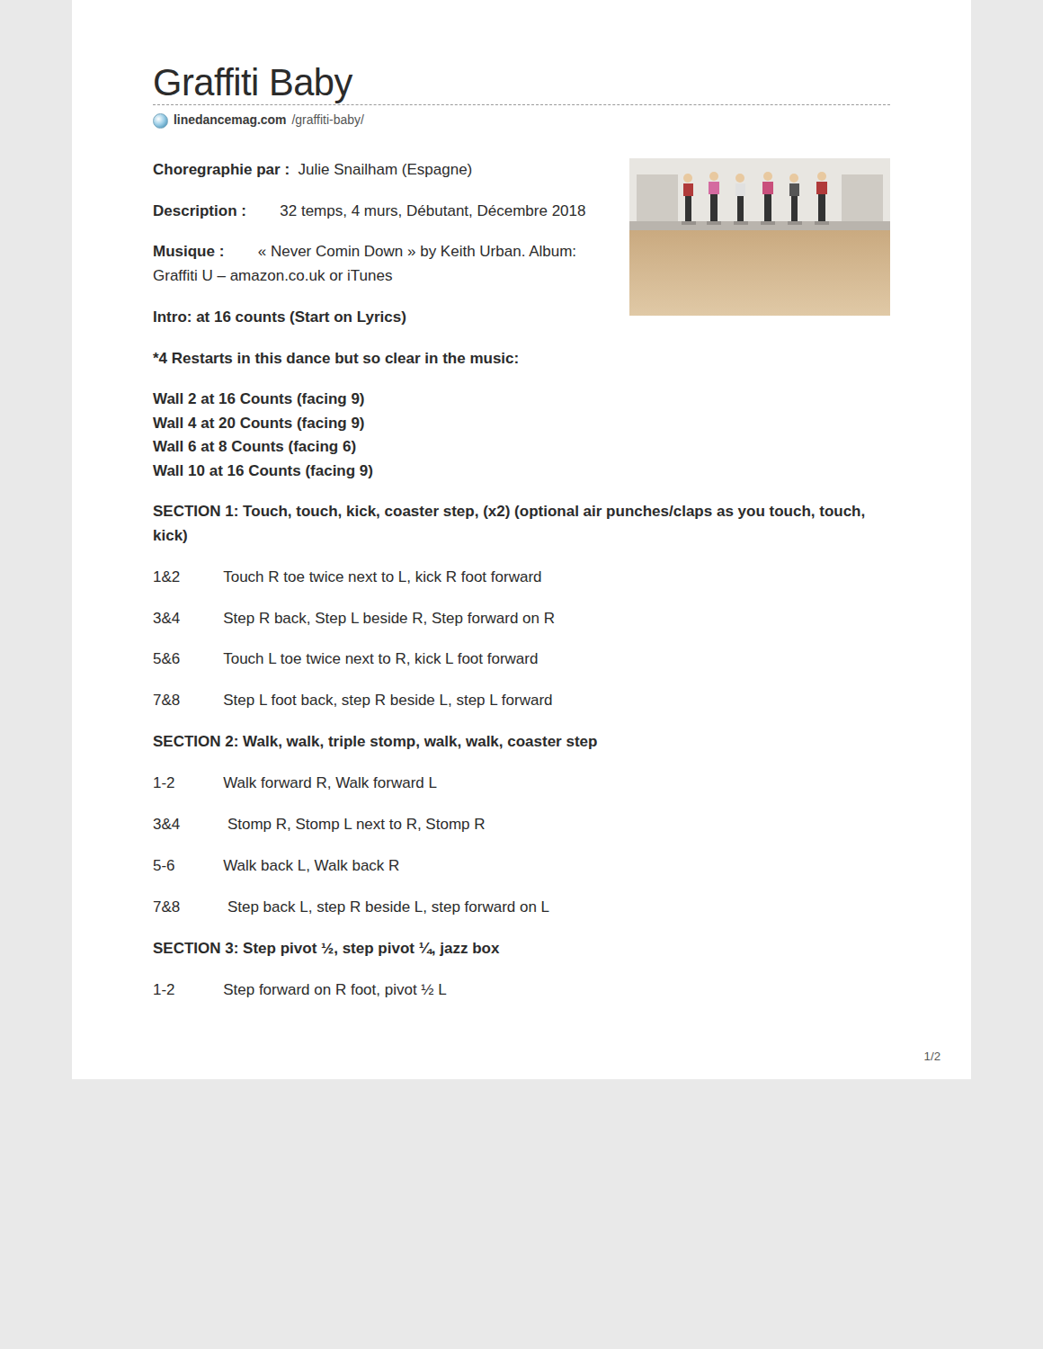Graffiti Baby
linedancemag.com/graffiti-baby/
Choregraphie par : Julie Snailham (Espagne)
Description : 32 temps, 4 murs, Débutant, Décembre 2018
Musique : « Never Comin Down » by Keith Urban. Album: Graffiti U – amazon.co.uk or iTunes
Intro: at 16 counts (Start on Lyrics)
*4 Restarts in this dance but so clear in the music:
Wall 2 at 16 Counts (facing 9)
Wall 4 at 20 Counts (facing 9)
Wall 6 at 8 Counts (facing 6)
Wall 10 at 16 Counts (facing 9)
SECTION 1: Touch, touch, kick, coaster step, (x2) (optional air punches/claps as you touch, touch, kick)
1&2 Touch R toe twice next to L, kick R foot forward
3&4 Step R back, Step L beside R, Step forward on R
5&6 Touch L toe twice next to R, kick L foot forward
7&8 Step L foot back, step R beside L, step L forward
SECTION 2: Walk, walk, triple stomp, walk, walk, coaster step
1-2 Walk forward R, Walk forward L
3&4 Stomp R, Stomp L next to R, Stomp R
5-6 Walk back L, Walk back R
7&8 Step back L, step R beside L, step forward on L
SECTION 3: Step pivot ½, step pivot ¼, jazz box
1-2 Step forward on R foot, pivot ½ L
1/2